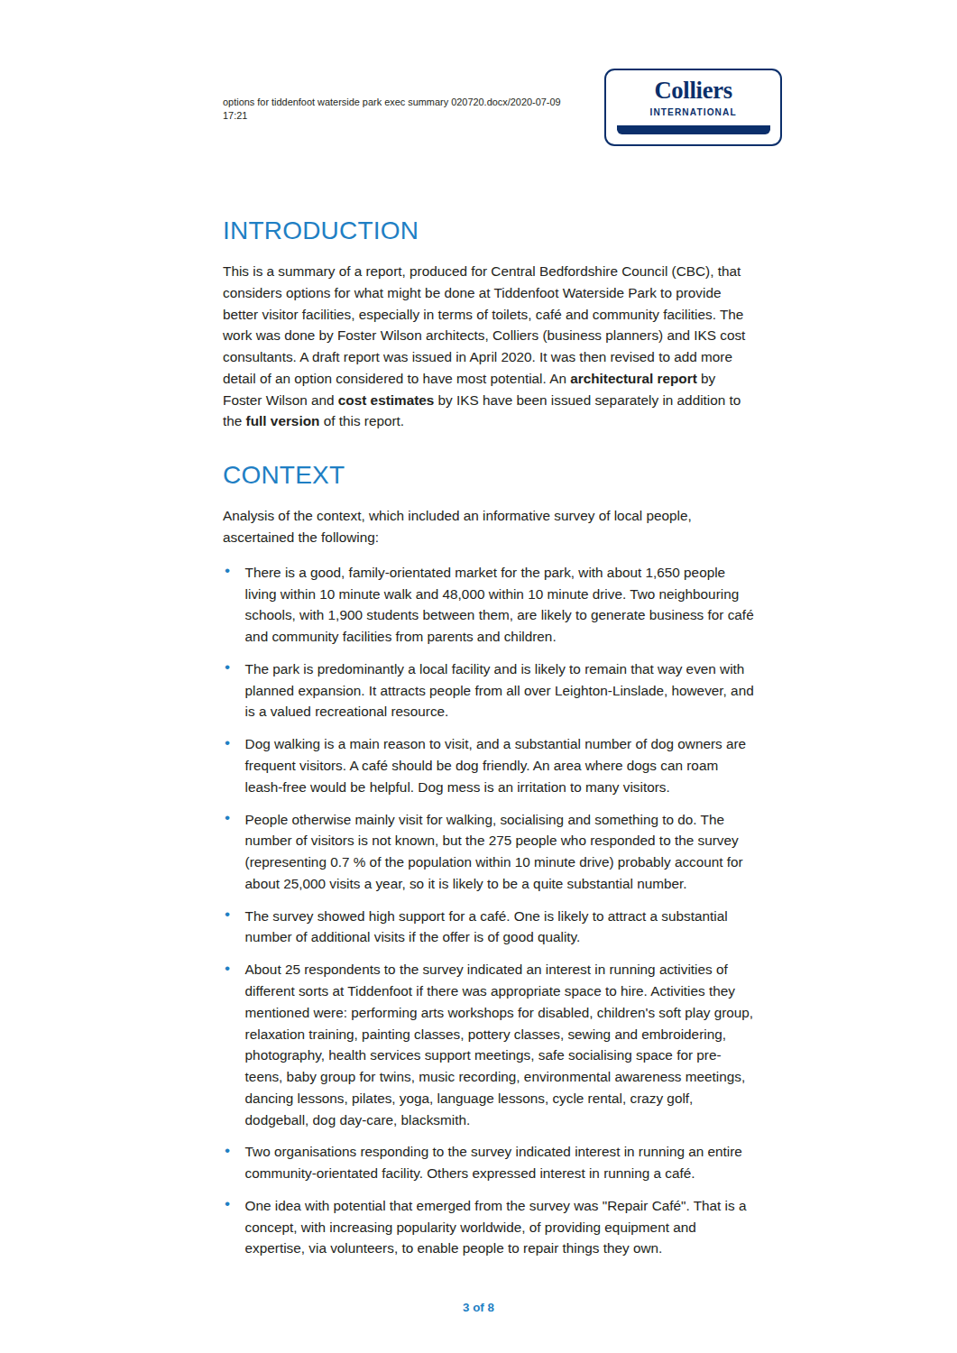options for tiddenfoot waterside park exec summary 020720.docx/2020-07-09 17:21
Colliers
INTERNATIONAL
INTRODUCTION
This is a summary of a report, produced for Central Bedfordshire Council (CBC), that considers options for what might be done at Tiddenfoot Waterside Park to provide better visitor facilities, especially in terms of toilets, café and community facilities. The work was done by Foster Wilson architects, Colliers (business planners) and IKS cost consultants. A draft report was issued in April 2020. It was then revised to add more detail of an option considered to have most potential. An architectural report by Foster Wilson and cost estimates by IKS have been issued separately in addition to the full version of this report.
CONTEXT
Analysis of the context, which included an informative survey of local people, ascertained the following:
There is a good, family-orientated market for the park, with about 1,650 people living within 10 minute walk and 48,000 within 10 minute drive. Two neighbouring schools, with 1,900 students between them, are likely to generate business for café and community facilities from parents and children.
The park is predominantly a local facility and is likely to remain that way even with planned expansion. It attracts people from all over Leighton-Linslade, however, and is a valued recreational resource.
Dog walking is a main reason to visit, and a substantial number of dog owners are frequent visitors. A café should be dog friendly. An area where dogs can roam leash-free would be helpful. Dog mess is an irritation to many visitors.
People otherwise mainly visit for walking, socialising and something to do. The number of visitors is not known, but the 275 people who responded to the survey (representing 0.7 % of the population within 10 minute drive) probably account for about 25,000 visits a year, so it is likely to be a quite substantial number.
The survey showed high support for a café. One is likely to attract a substantial number of additional visits if the offer is of good quality.
About 25 respondents to the survey indicated an interest in running activities of different sorts at Tiddenfoot if there was appropriate space to hire. Activities they mentioned were: performing arts workshops for disabled, children's soft play group, relaxation training, painting classes, pottery classes, sewing and embroidering, photography, health services support meetings, safe socialising space for pre-teens, baby group for twins, music recording, environmental awareness meetings, dancing lessons, pilates, yoga, language lessons, cycle rental, crazy golf, dodgeball, dog day-care, blacksmith.
Two organisations responding to the survey indicated interest in running an entire community-orientated facility. Others expressed interest in running a café.
One idea with potential that emerged from the survey was "Repair Café". That is a concept, with increasing popularity worldwide, of providing equipment and expertise, via volunteers, to enable people to repair things they own.
3 of 8